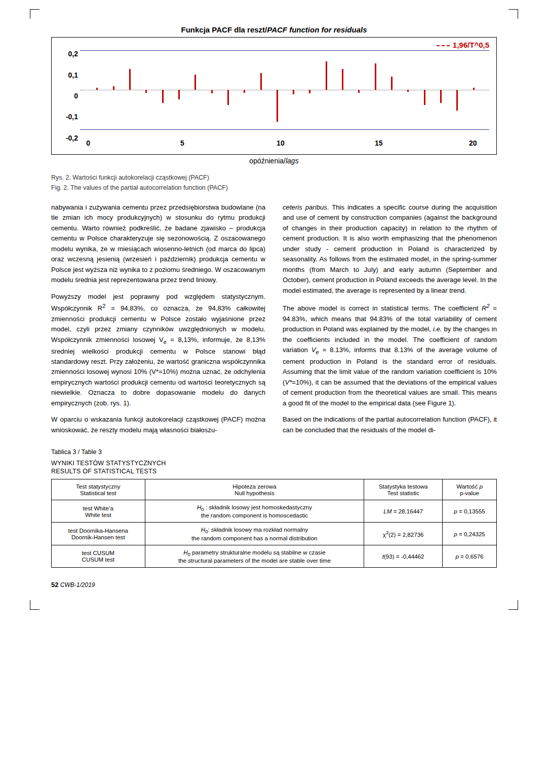Funkcja PACF dla reszt/PACF function for residuals
1,96/T^0,5
0,2 0,1 0 -0,1 -0,2
0 5 10 15 20
opóźnienia/lags
Rys. 2. Wartości funkcji autokorelacji cząstkowej (PACF)
Fig. 2. The values of the partial autocorrelation function (PACF)
nabywania i zużywania cementu przez przedsiębiorstwa budowlane (na tle zmian ich mocy produkcyjnych) w stosunku do rytmu produkcji cementu. Warto również podkreślić, że badane zjawisko – produkcja cementu w Polsce charakteryzuje się sezonowością. Z oszacowanego modelu wynika, że w miesiącach wiosenno-letnich (od marca do lipca) oraz wczesną jesienią (wrzesień i październik) produkcja cementu w Polsce jest wyższa niż wynika to z poziomu średniego. W oszacowanym modelu średnia jest reprezentowana przez trend liniowy.
Powyższy model jest poprawny pod względem statystycznym. Współczynnik R2 = 94,83%, co oznacza, że 94,83% całkowitej zmienności produkcji cementu w Polsce zostało wyjaśnione przez model, czyli przez zmiany czynników uwzględnionych w modelu. Współczynnik zmienności losowej Ve = 8,13%, informuje, że 8,13% średniej wielkości produkcji cementu w Polsce stanowi błąd standardowy reszt. Przy założeniu, że wartość graniczna współczynnika zmienności losowej wynosi 10% (V*=10%) można uznać, że odchylenia empirycznych wartości produkcji cementu od wartości teoretycznych są niewielkie. Oznacza to dobre dopasowanie modelu do danych empirycznych (zob. rys. 1).
W oparciu o wskazania funkcji autokorelacji cząstkowej (PACF) można wnioskować, że reszty modelu mają własności białoszu-
ceteris paribus. This indicates a specific course during the acquisition and use of cement by construction companies (against the background of changes in their production capacity) in relation to the rhythm of cement production. It is also worth emphasizing that the phenomenon under study - cement production in Poland is characterized by seasonality. As follows from the estimated model, in the spring-summer months (from March to July) and early autumn (September and October), cement production in Poland exceeds the average level. In the model estimated, the average is represented by a linear trend.
The above model is correct in statistical terms. The coefficient R2 = 94.83%, which means that 94.83% of the total variability of cement production in Poland was explained by the model, i.e. by the changes in the coefficients included in the model. The coefficient of random variation Ve = 8.13%, informs that 8.13% of the average volume of cement production in Poland is the standard error of residuals. Assuming that the limit value of the random variation coefficient is 10% (V*=10%), it can be assumed that the deviations of the empirical values of cement production from the theoretical values are small. This means a good fit of the model to the empirical data (see Figure 1).
Based on the indications of the partial autocorrelation function (PACF), it can be concluded that the residuals of the model di-
Tablica 3 / Table 3
WYNIKI TESTÓW STATYSTYCZNYCH
RESULTS OF STATISTICAL TESTS
| Test statystyczny Statistical test | Hipoteza zerowa Null hypothesis | Statystyka testowa Test statistic | Wartość p p-value |
| --- | --- | --- | --- |
| test White’a White test | H 0 : składnik losowy jest homoskedastyczny the random component is homoscedastic | LM = 28,16447 | p = 0,13555 |
| test Doornika-Hansena Doornik-Hansen test | H 0 : składnik losowy ma rozkład normalny the random component has a normal distribution | χ 2 (2) = 2,82736 | p = 0,24325 |
| test CUSUM CUSUM test | H 0 parametry strukturalne modelu są stabilne w czasie the structural parameters of the model are stable over time | t (93) = -0,44462 | p = 0,6576 |
52 CWB-1/2019